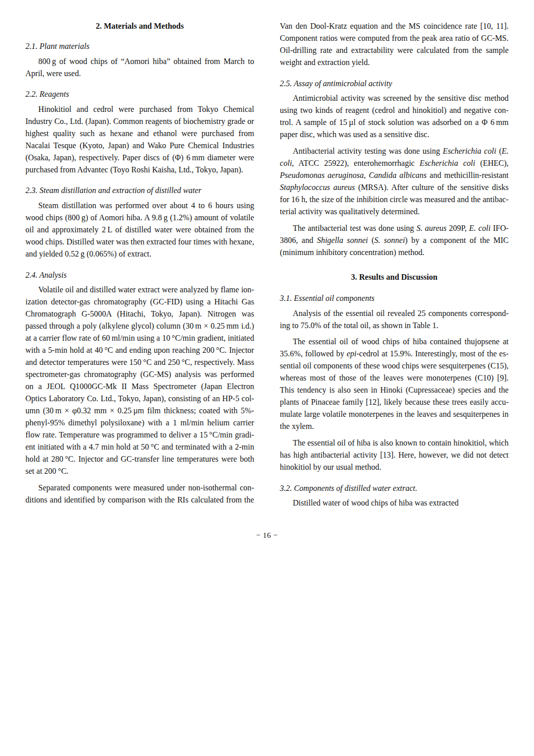2. Materials and Methods
2.1. Plant materials
800 g of wood chips of “Aomori hiba” obtained from March to April, were used.
2.2. Reagents
Hinokitiol and cedrol were purchased from Tokyo Chemical Industry Co., Ltd. (Japan). Common reagents of biochemistry grade or highest quality such as hexane and ethanol were purchased from Nacalai Tesque (Kyoto, Japan) and Wako Pure Chemical Industries (Osaka, Japan), respectively. Paper discs of (Φ) 6 mm diameter were purchased from Advantec (Toyo Roshi Kaisha, Ltd., Tokyo, Japan).
2.3. Steam distillation and extraction of distilled water
Steam distillation was performed over about 4 to 6 hours using wood chips (800 g) of Aomori hiba. A 9.8 g (1.2%) amount of volatile oil and approximately 2 L of distilled water were obtained from the wood chips. Distilled water was then extracted four times with hexane, and yielded 0.52 g (0.065%) of extract.
2.4. Analysis
Volatile oil and distilled water extract were analyzed by flame ionization detector-gas chromatography (GC-FID) using a Hitachi Gas Chromatograph G-5000A (Hitachi, Tokyo, Japan). Nitrogen was passed through a poly (alkylene glycol) column (30 m × 0.25 mm i.d.) at a carrier flow rate of 60 ml/min using a 10 °C/min gradient, initiated with a 5-min hold at 40 °C and ending upon reaching 200 °C. Injector and detector temperatures were 150 °C and 250 °C, respectively. Mass spectrometer-gas chromatography (GC-MS) analysis was performed on a JEOL Q1000GC-Mk II Mass Spectrometer (Japan Electron Optics Laboratory Co. Ltd., Tokyo, Japan), consisting of an HP-5 column (30 m × φ0.32 mm × 0.25 µm film thickness; coated with 5%-phenyl-95% dimethyl polysiloxane) with a 1 ml/min helium carrier flow rate. Temperature was programmed to deliver a 15 °C/min gradient initiated with a 4.7 min hold at 50 °C and terminated with a 2-min hold at 280 °C. Injector and GC-transfer line temperatures were both set at 200 °C.
Separated components were measured under non-isothermal conditions and identified by comparison with the RIs calculated from the Van den Dool-Kratz equation and the MS coincidence rate [10, 11]. Component ratios were computed from the peak area ratio of GC-MS. Oil-drilling rate and extractability were calculated from the sample weight and extraction yield.
2.5. Assay of antimicrobial activity
Antimicrobial activity was screened by the sensitive disc method using two kinds of reagent (cedrol and hinokitiol) and negative control. A sample of 15 µl of stock solution was adsorbed on a Φ 6 mm paper disc, which was used as a sensitive disc.
Antibacterial activity testing was done using Escherichia coli (E. coli, ATCC 25922), enterohemorrhagic Escherichia coli (EHEC), Pseudomonas aeruginosa, Candida albicans and methicillin-resistant Staphylococcus aureus (MRSA). After culture of the sensitive disks for 16 h, the size of the inhibition circle was measured and the antibacterial activity was qualitatively determined.
The antibacterial test was done using S. aureus 209P, E. coli IFO-3806, and Shigella sonnei (S. sonnei) by a component of the MIC (minimum inhibitory concentration) method.
3. Results and Discussion
3.1. Essential oil components
Analysis of the essential oil revealed 25 components corresponding to 75.0% of the total oil, as shown in Table 1.
The essential oil of wood chips of hiba contained thujopsene at 35.6%, followed by epi-cedrol at 15.9%. Interestingly, most of the essential oil components of these wood chips were sesquiterpenes (C15), whereas most of those of the leaves were monoterpenes (C10) [9]. This tendency is also seen in Hinoki (Cupressaceae) species and the plants of Pinaceae family [12], likely because these trees easily accumulate large volatile monoterpenes in the leaves and sesquiterpenes in the xylem.
The essential oil of hiba is also known to contain hinokitiol, which has high antibacterial activity [13]. Here, however, we did not detect hinokitiol by our usual method.
3.2. Components of distilled water extract.
Distilled water of wood chips of hiba was extracted
− 16 −